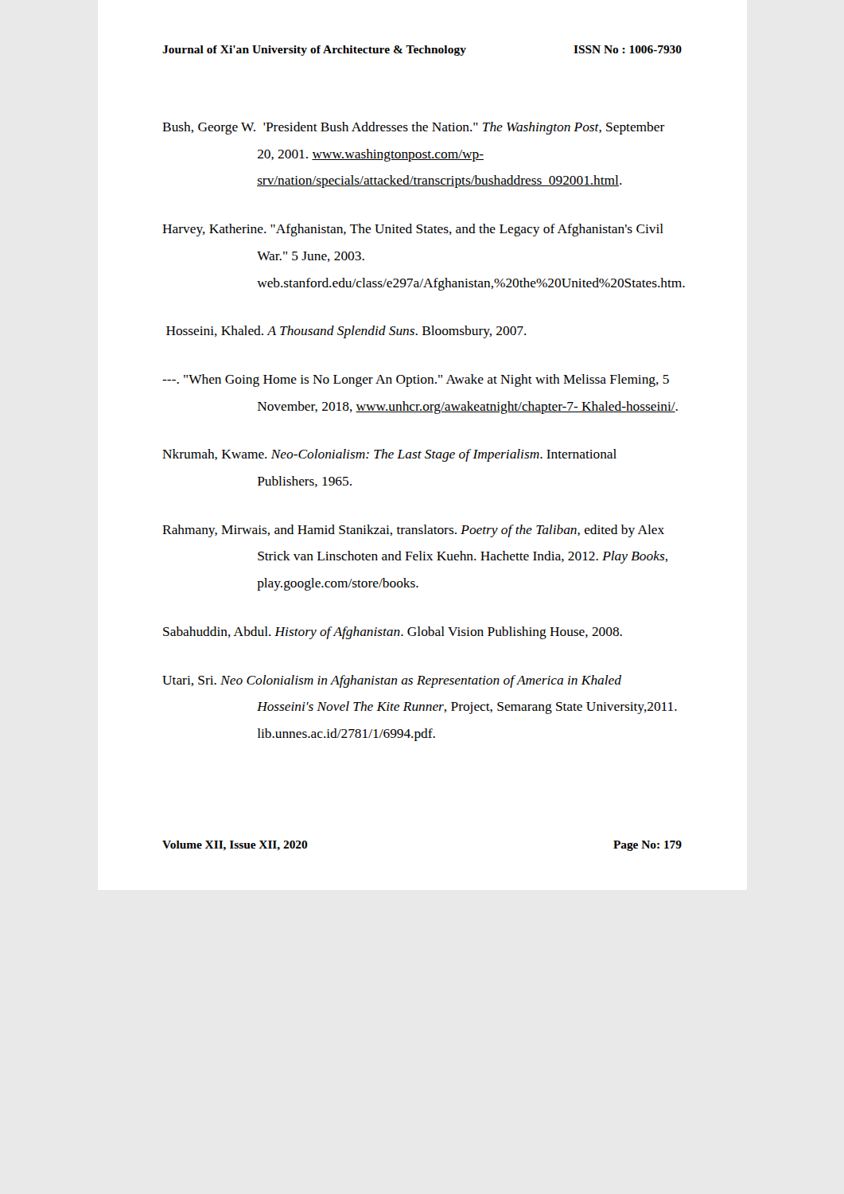Journal of Xi'an University of Architecture & Technology ISSN No : 1006-7930
Bush, George W. 'President Bush Addresses the Nation." The Washington Post, September 20, 2001. www.washingtonpost.com/wp- srv/nation/specials/attacked/transcripts/bushaddress_092001.html.
Harvey, Katherine. "Afghanistan, The United States, and the Legacy of Afghanistan's Civil War." 5 June, 2003. web.stanford.edu/class/e297a/Afghanistan,%20the%20United%20States.htm.
Hosseini, Khaled. A Thousand Splendid Suns. Bloomsbury, 2007.
---. "When Going Home is No Longer An Option." Awake at Night with Melissa Fleming, 5 November, 2018, www.unhcr.org/awakeatnight/chapter-7- Khaled-hosseini/.
Nkrumah, Kwame. Neo-Colonialism: The Last Stage of Imperialism. International Publishers, 1965.
Rahmany, Mirwais, and Hamid Stanikzai, translators. Poetry of the Taliban, edited by Alex Strick van Linschoten and Felix Kuehn. Hachette India, 2012. Play Books, play.google.com/store/books.
Sabahuddin, Abdul. History of Afghanistan. Global Vision Publishing House, 2008.
Utari, Sri. Neo Colonialism in Afghanistan as Representation of America in Khaled Hosseini's Novel The Kite Runner, Project, Semarang State University,2011. lib.unnes.ac.id/2781/1/6994.pdf.
Volume XII, Issue XII, 2020 Page No: 179